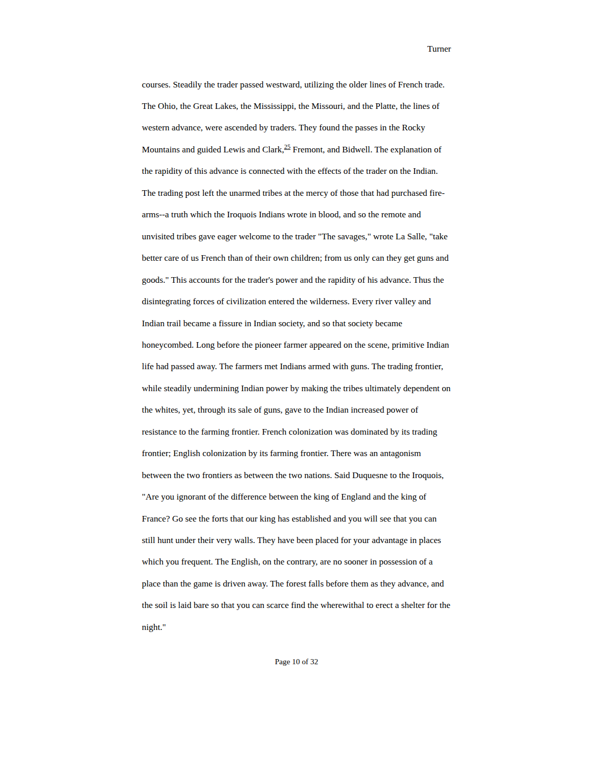Turner
courses. Steadily the trader passed westward, utilizing the older lines of French trade. The Ohio, the Great Lakes, the Mississippi, the Missouri, and the Platte, the lines of western advance, were ascended by traders. They found the passes in the Rocky Mountains and guided Lewis and Clark,25 Fremont, and Bidwell. The explanation of the rapidity of this advance is connected with the effects of the trader on the Indian. The trading post left the unarmed tribes at the mercy of those that had purchased fire-arms--a truth which the Iroquois Indians wrote in blood, and so the remote and unvisited tribes gave eager welcome to the trader "The savages," wrote La Salle, "take better care of us French than of their own children; from us only can they get guns and goods." This accounts for the trader's power and the rapidity of his advance. Thus the disintegrating forces of civilization entered the wilderness. Every river valley and Indian trail became a fissure in Indian society, and so that society became honeycombed. Long before the pioneer farmer appeared on the scene, primitive Indian life had passed away. The farmers met Indians armed with guns. The trading frontier, while steadily undermining Indian power by making the tribes ultimately dependent on the whites, yet, through its sale of guns, gave to the Indian increased power of resistance to the farming frontier. French colonization was dominated by its trading frontier; English colonization by its farming frontier. There was an antagonism between the two frontiers as between the two nations. Said Duquesne to the Iroquois, "Are you ignorant of the difference between the king of England and the king of France? Go see the forts that our king has established and you will see that you can still hunt under their very walls. They have been placed for your advantage in places which you frequent. The English, on the contrary, are no sooner in possession of a place than the game is driven away. The forest falls before them as they advance, and the soil is laid bare so that you can scarce find the wherewithal to erect a shelter for the night."
Page 10 of 32